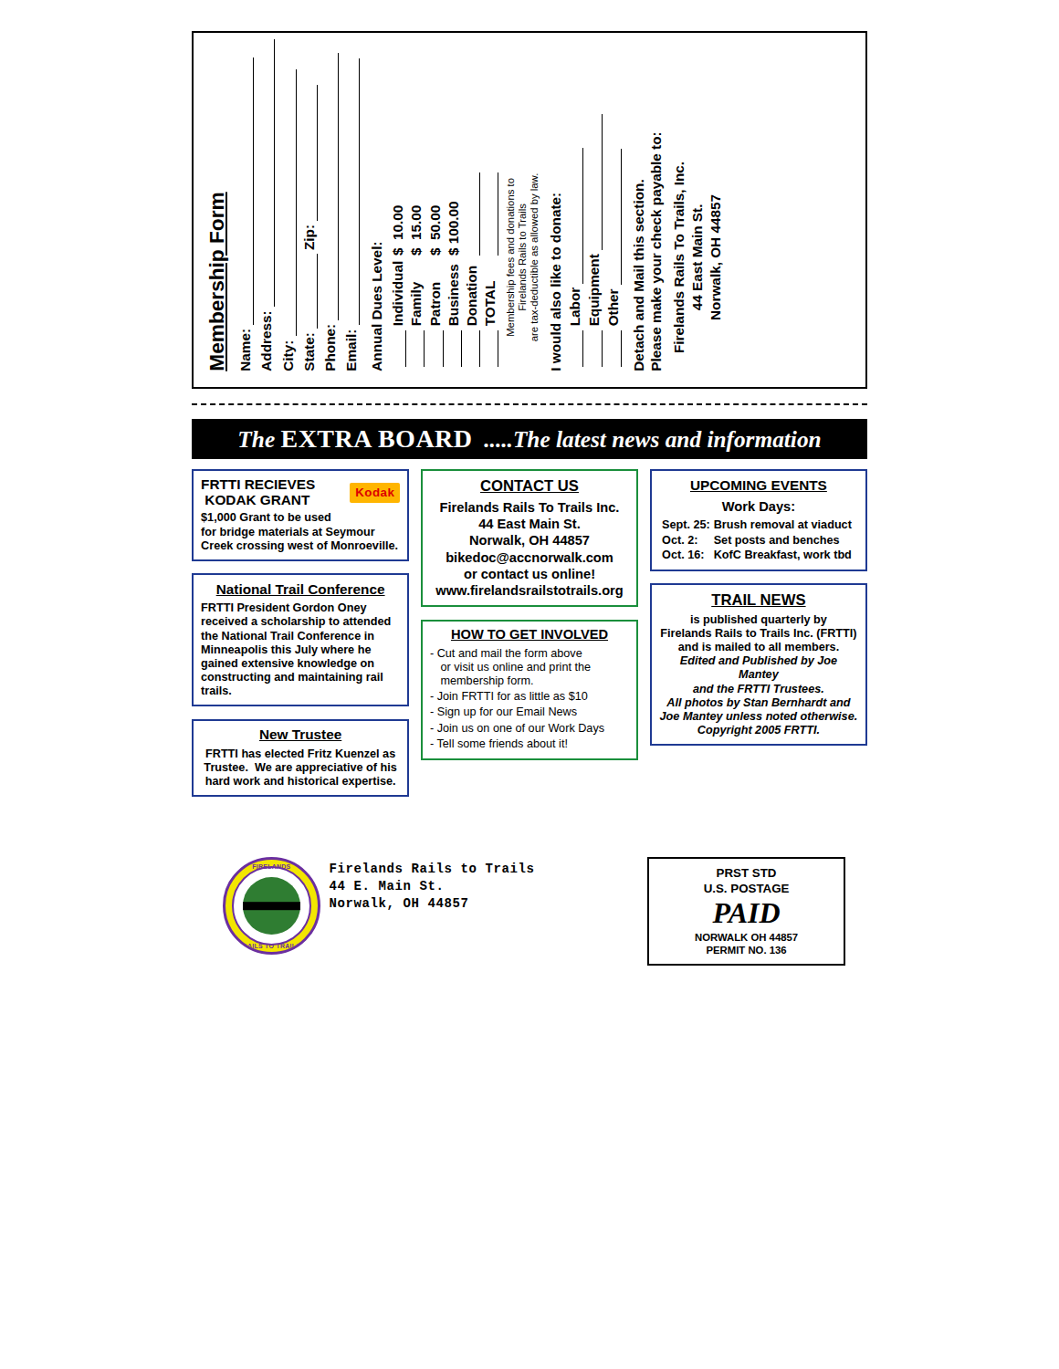Membership Form
Name:
Address:
City:
State: Zip:
Phone:
Email:
Annual Dues Level:
| Individual | $ 10.00 |
| Family | $ 15.00 |
| Patron | $ 50.00 |
| Business | $ 100.00 |
| Donation | |
| TOTAL | |
Membership fees and donations to
Firelands Rails to Trails
are tax-deductible as allowed by law.
I would also like to donate:
Labor
Equipment
Other
Detach and Mail this section.
Please make your check payable to:
Firelands Rails To Trails, Inc.
44 East Main St.
Norwalk, OH 44857
The EXTRA BOARD .....The latest news and information
FRTTI RECIEVES
KODAK GRANT
Kodak
$1,000 Grant to be used
for bridge materials at Seymour
Creek crossing west of Monroeville.
National Trail Conference
FRTTI President Gordon Oney received a scholarship to attended the National Trail Conference in Minneapolis this July where he gained extensive knowledge on constructing and maintaining rail trails.
New Trustee
FRTTI has elected Fritz Kuenzel as Trustee. We are appreciative of his hard work and historical expertise.
CONTACT US Firelands Rails To Trails Inc.
44 East Main St.
Norwalk, OH 44857
bikedoc@accnorwalk.com
or contact us online!
www.firelandsrailstotrails.org
HOW TO GET INVOLVED
- Cut and mail the form above or visit us online and print the membership form.
- Join FRTTI for as little as $10
- Sign up for our Email News
- Join us on one of our Work Days
- Tell some friends about it!
UPCOMING EVENTS
Work Days:
| Sept. 25: | Brush removal at viaduct |
| Oct. 2: | Set posts and benches |
| Oct. 16: | KofC Breakfast, work tbd |
TRAIL NEWS
is published quarterly by
Firelands Rails to Trails Inc. (FRTTI)
and is mailed to all members.
Edited and Published by Joe Mantey
and the FRTTI Trustees.
All photos by Stan Bernhardt and
Joe Mantey unless noted otherwise.
Copyright 2005 FRTTI.
FIRELANDS
RAILS TO TRAILS
Firelands Rails to Trails
44 E. Main St.
Norwalk, OH 44857
PRST STD
U.S. POSTAGE
PAID
NORWALK OH 44857
PERMIT NO. 136